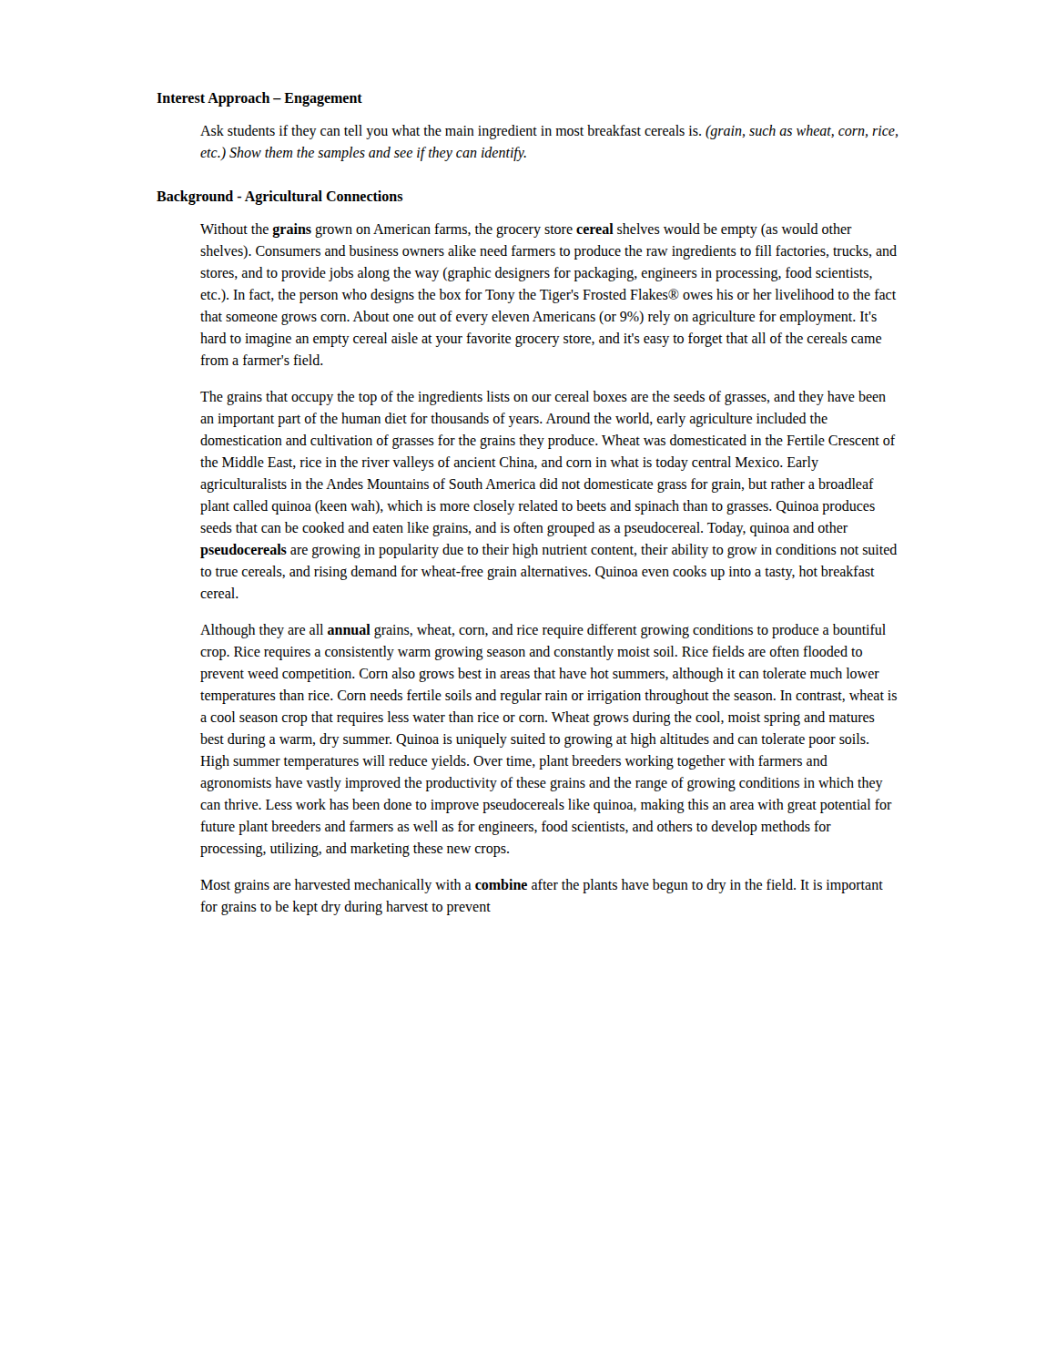Interest Approach – Engagement
Ask students if they can tell you what the main ingredient in most breakfast cereals is. (grain, such as wheat, corn, rice, etc.) Show them the samples and see if they can identify.
Background - Agricultural Connections
Without the grains grown on American farms, the grocery store cereal shelves would be empty (as would other shelves). Consumers and business owners alike need farmers to produce the raw ingredients to fill factories, trucks, and stores, and to provide jobs along the way (graphic designers for packaging, engineers in processing, food scientists, etc.). In fact, the person who designs the box for Tony the Tiger's Frosted Flakes® owes his or her livelihood to the fact that someone grows corn. About one out of every eleven Americans (or 9%) rely on agriculture for employment. It's hard to imagine an empty cereal aisle at your favorite grocery store, and it's easy to forget that all of the cereals came from a farmer's field.
The grains that occupy the top of the ingredients lists on our cereal boxes are the seeds of grasses, and they have been an important part of the human diet for thousands of years. Around the world, early agriculture included the domestication and cultivation of grasses for the grains they produce. Wheat was domesticated in the Fertile Crescent of the Middle East, rice in the river valleys of ancient China, and corn in what is today central Mexico. Early agriculturalists in the Andes Mountains of South America did not domesticate grass for grain, but rather a broadleaf plant called quinoa (keen wah), which is more closely related to beets and spinach than to grasses. Quinoa produces seeds that can be cooked and eaten like grains, and is often grouped as a pseudocereal. Today, quinoa and other pseudocereals are growing in popularity due to their high nutrient content, their ability to grow in conditions not suited to true cereals, and rising demand for wheat-free grain alternatives. Quinoa even cooks up into a tasty, hot breakfast cereal.
Although they are all annual grains, wheat, corn, and rice require different growing conditions to produce a bountiful crop. Rice requires a consistently warm growing season and constantly moist soil. Rice fields are often flooded to prevent weed competition. Corn also grows best in areas that have hot summers, although it can tolerate much lower temperatures than rice. Corn needs fertile soils and regular rain or irrigation throughout the season. In contrast, wheat is a cool season crop that requires less water than rice or corn. Wheat grows during the cool, moist spring and matures best during a warm, dry summer. Quinoa is uniquely suited to growing at high altitudes and can tolerate poor soils. High summer temperatures will reduce yields. Over time, plant breeders working together with farmers and agronomists have vastly improved the productivity of these grains and the range of growing conditions in which they can thrive. Less work has been done to improve pseudocereals like quinoa, making this an area with great potential for future plant breeders and farmers as well as for engineers, food scientists, and others to develop methods for processing, utilizing, and marketing these new crops.
Most grains are harvested mechanically with a combine after the plants have begun to dry in the field. It is important for grains to be kept dry during harvest to prevent